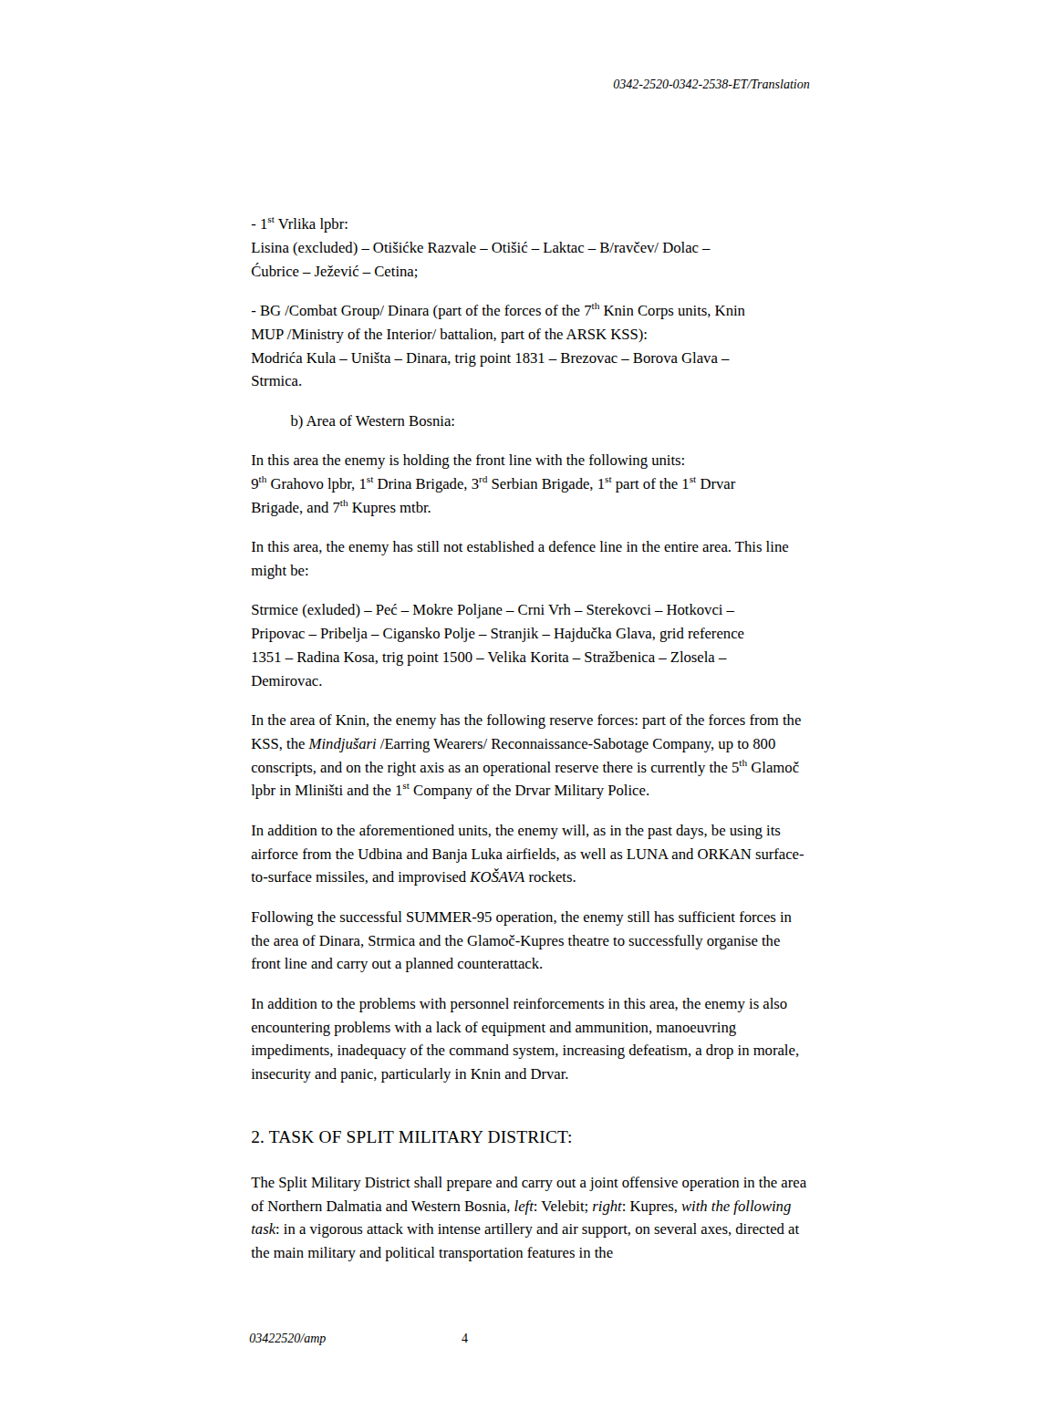0342-2520-0342-2538-ET/Translation
- 1st Vrlika lpbr:
Lisina (excluded) – Otišićke Razvale – Otišić – Laktac – B/ravčev/ Dolac –
Ćubrice – Ježević – Cetina;
- BG /Combat Group/ Dinara (part of the forces of the 7th Knin Corps units, Knin
MUP /Ministry of the Interior/ battalion, part of the ARSK KSS):
Modrića Kula – Uništa – Dinara, trig point 1831 – Brezovac – Borova Glava –
Strmica.
b) Area of Western Bosnia:
In this area the enemy is holding the front line with the following units:
9th Grahovo lpbr, 1st Drina Brigade, 3rd Serbian Brigade, 1st part of the 1st Drvar
Brigade, and 7th Kupres mtbr.
In this area, the enemy has still not established a defence line in the entire area. This line might be:
Strmice (exluded) – Peć – Mokre Poljane – Crni Vrh – Sterekovci – Hotkovci –
Pripovac – Pribelja – Cigansko Polje – Stranjik – Hajdučka Glava, grid reference
1351 – Radina Kosa, trig point 1500 – Velika Korita – Stražbenica – Zlosela –
Demirovac.
In the area of Knin, the enemy has the following reserve forces: part of the forces from the KSS, the Mindjušari /Earring Wearers/ Reconnaissance-Sabotage Company, up to 800 conscripts, and on the right axis as an operational reserve there is currently the 5th Glamoč lpbr in Mliništi and the 1st Company of the Drvar Military Police.
In addition to the aforementioned units, the enemy will, as in the past days, be using its airforce from the Udbina and Banja Luka airfields, as well as LUNA and ORKAN surface-to-surface missiles, and improvised KOŠAVA rockets.
Following the successful SUMMER-95 operation, the enemy still has sufficient forces in the area of Dinara, Strmica and the Glamoč-Kupres theatre to successfully organise the front line and carry out a planned counterattack.
In addition to the problems with personnel reinforcements in this area, the enemy is also encountering problems with a lack of equipment and ammunition, manoeuvring impediments, inadequacy of the command system, increasing defeatism, a drop in morale, insecurity and panic, particularly in Knin and Drvar.
2. TASK OF SPLIT MILITARY DISTRICT:
The Split Military District shall prepare and carry out a joint offensive operation in the area of Northern Dalmatia and Western Bosnia, left: Velebit; right: Kupres, with the following task: in a vigorous attack with intense artillery and air support, on several axes, directed at the main military and political transportation features in the
03422520/amp 4